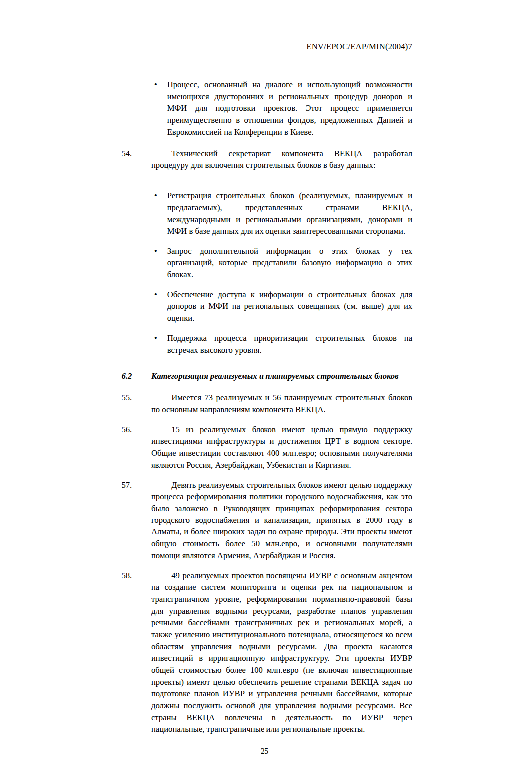ENV/EPOC/EAP/MIN(2004)7
Процесс, основанный на диалоге и использующий возможности имеющихся двусторонних и региональных процедур доноров и МФИ для подготовки проектов. Этот процесс применяется преимущественно в отношении фондов, предложенных Данией и Еврокомиссией на Конференции в Киеве.
54. Технический секретариат компонента ВЕКЦА разработал процедуру для включения строительных блоков в базу данных:
Регистрация строительных блоков (реализуемых, планируемых и предлагаемых), представленных странами ВЕКЦА, международными и региональными организациями, донорами и МФИ в базе данных для их оценки заинтересованными сторонами.
Запрос дополнительной информации о этих блоках у тех организаций, которые представили базовую информацию о этих блоках.
Обеспечение доступа к информации о строительных блоках для доноров и МФИ на региональных совещаниях (см. выше) для их оценки.
Поддержка процесса приоритизации строительных блоков на встречах высокого уровня.
6.2 Категоризация реализуемых и планируемых строительных блоков
55. Имеется 73 реализуемых и 56 планируемых строительных блоков по основным направлениям компонента ВЕКЦА.
56. 15 из реализуемых блоков имеют целью прямую поддержку инвестициями инфраструктуры и достижения ЦРТ в водном секторе. Общие инвестиции составляют 400 млн.евро; основными получателями являются Россия, Азербайджан, Узбекистан и Киргизия.
57. Девять реализуемых строительных блоков имеют целью поддержку процесса реформирования политики городского водоснабжения, как это было заложено в Руководящих принципах реформирования сектора городского водоснабжения и канализации, принятых в 2000 году в Алматы, и более широких задач по охране природы. Эти проекты имеют общую стоимость более 50 млн.евро, и основными получателями помощи являются Армения, Азербайджан и Россия.
58. 49 реализуемых проектов посвящены ИУВР с основным акцентом на создание систем мониторинга и оценки рек на национальном и трансграничном уровне, реформировании нормативно-правовой базы для управления водными ресурсами, разработке планов управления речными бассейнами трансграничных рек и региональных морей, а также усилению институционального потенциала, относящегося ко всем областям управления водными ресурсами. Два проекта касаются инвестиций в ирригационную инфраструктуру. Эти проекты ИУВР общей стоимостью более 100 млн.евро (не включая инвестиционные проекты) имеют целью обеспечить решение странами ВЕКЦА задач по подготовке планов ИУВР и управления речными бассейнами, которые должны послужить основой для управления водными ресурсами. Все страны ВЕКЦА вовлечены в деятельность по ИУВР через национальные, трансграничные или региональные проекты.
25